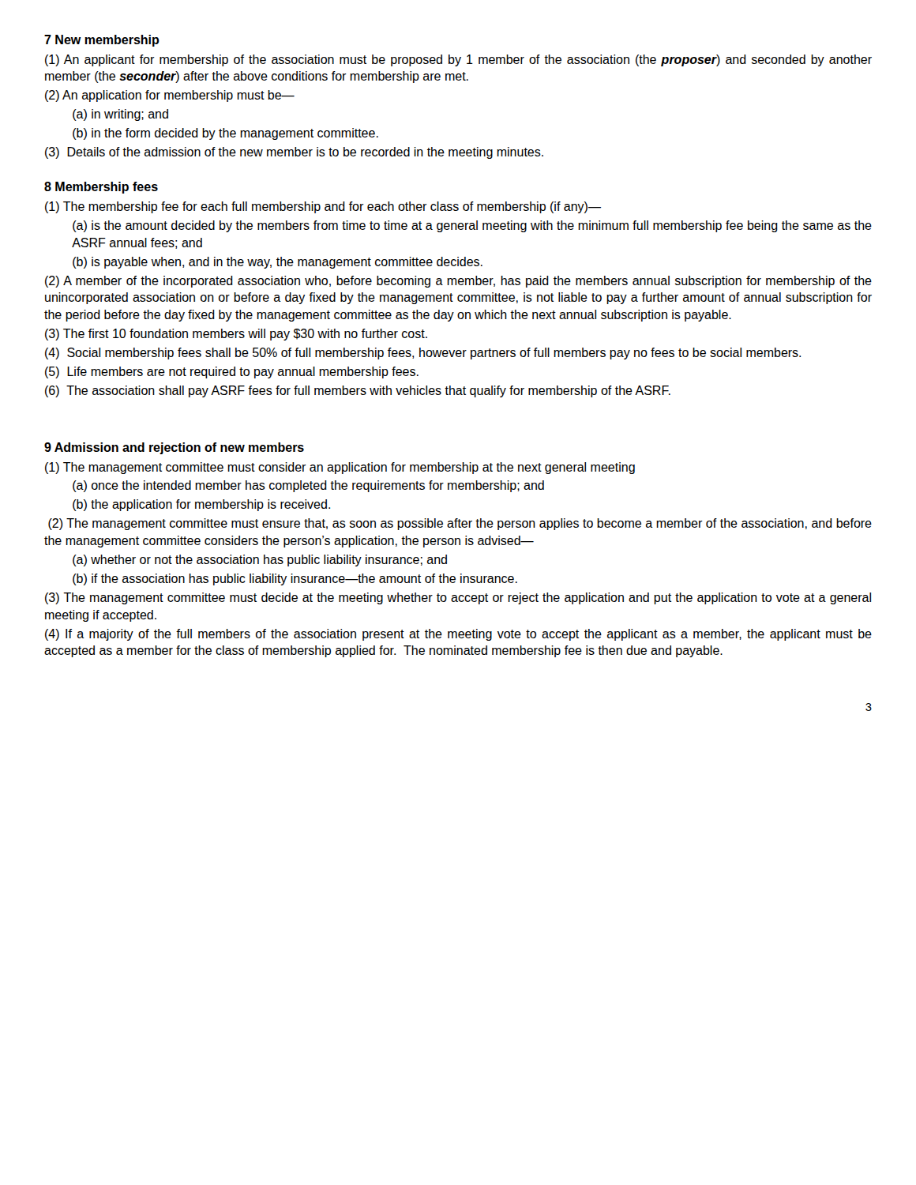7 New membership
(1) An applicant for membership of the association must be proposed by 1 member of the association (the proposer) and seconded by another member (the seconder) after the above conditions for membership are met.
(2) An application for membership must be—
(a) in writing; and
(b) in the form decided by the management committee.
(3) Details of the admission of the new member is to be recorded in the meeting minutes.
8 Membership fees
(1) The membership fee for each full membership and for each other class of membership (if any)—
(a) is the amount decided by the members from time to time at a general meeting with the minimum full membership fee being the same as the ASRF annual fees; and
(b) is payable when, and in the way, the management committee decides.
(2) A member of the incorporated association who, before becoming a member, has paid the members annual subscription for membership of the unincorporated association on or before a day fixed by the management committee, is not liable to pay a further amount of annual subscription for the period before the day fixed by the management committee as the day on which the next annual subscription is payable.
(3) The first 10 foundation members will pay $30 with no further cost.
(4) Social membership fees shall be 50% of full membership fees, however partners of full members pay no fees to be social members.
(5) Life members are not required to pay annual membership fees.
(6) The association shall pay ASRF fees for full members with vehicles that qualify for membership of the ASRF.
9 Admission and rejection of new members
(1) The management committee must consider an application for membership at the next general meeting
(a) once the intended member has completed the requirements for membership; and
(b) the application for membership is received.
(2) The management committee must ensure that, as soon as possible after the person applies to become a member of the association, and before the management committee considers the person’s application, the person is advised—
(a) whether or not the association has public liability insurance; and
(b) if the association has public liability insurance—the amount of the insurance.
(3) The management committee must decide at the meeting whether to accept or reject the application and put the application to vote at a general meeting if accepted.
(4) If a majority of the full members of the association present at the meeting vote to accept the applicant as a member, the applicant must be accepted as a member for the class of membership applied for. The nominated membership fee is then due and payable.
3